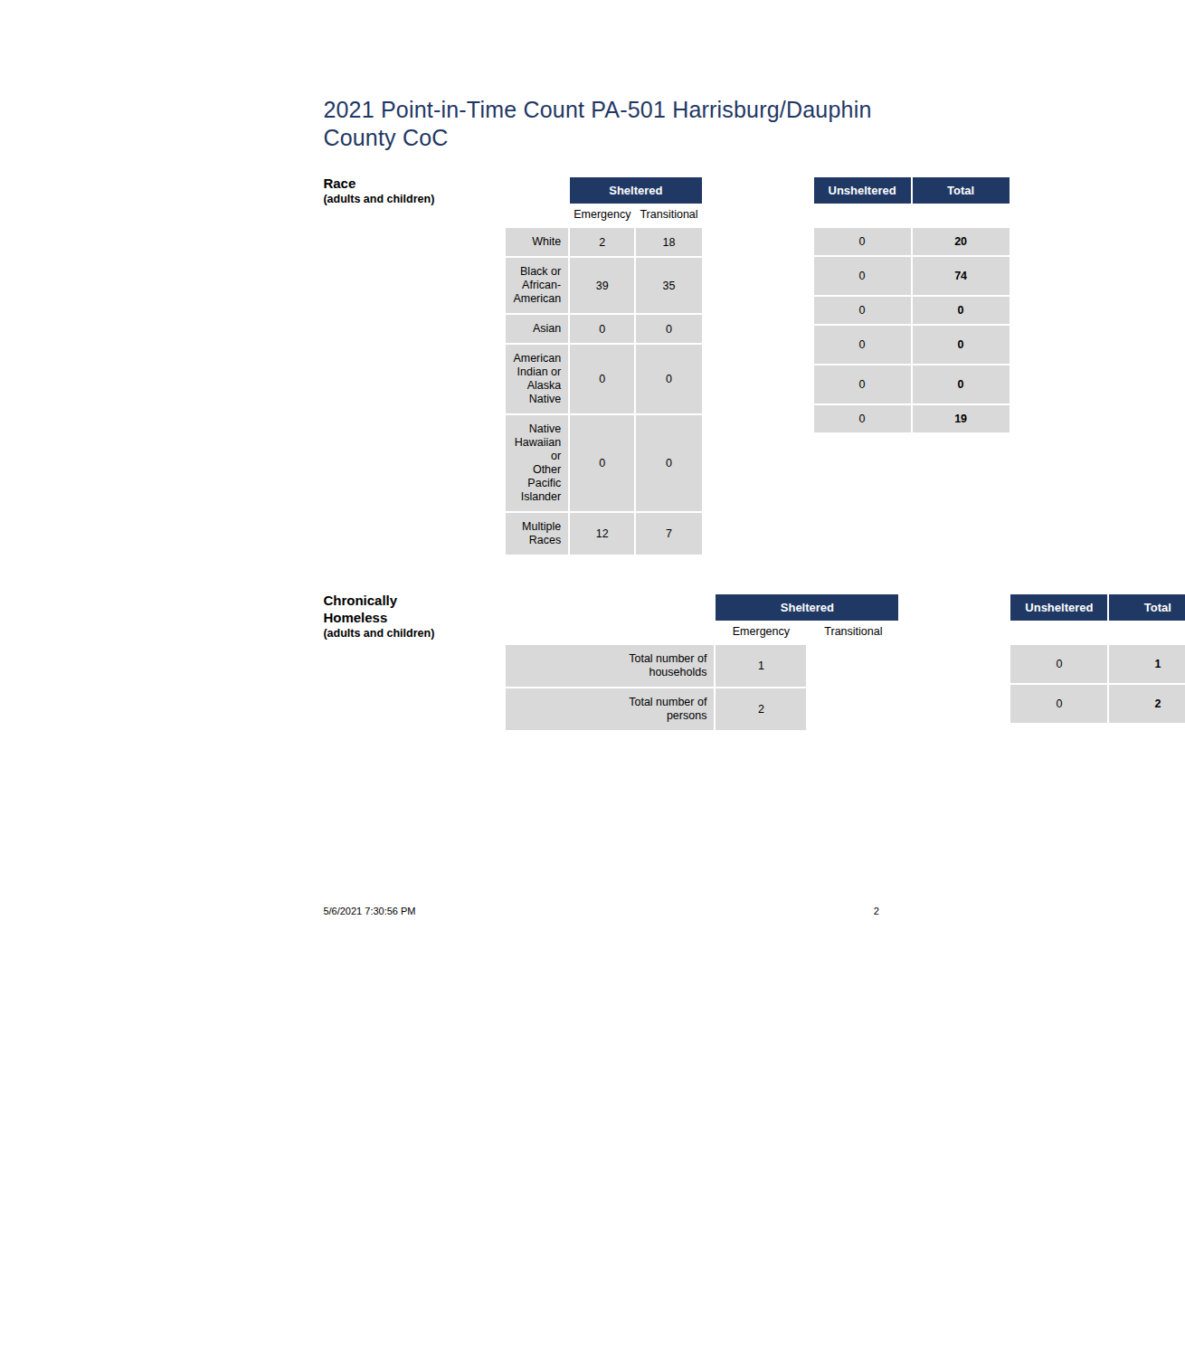2021 Point-in-Time Count PA-501 Harrisburg/Dauphin County CoC
Race
(adults and children)
| | Sheltered |
| | Emergency | Transitional |
| White | 2 | 18 |
| Black or African- American | 39 | 35 |
| Asian | 0 | 0 |
| American Indian or Alaska Native | 0 | 0 |
| Native Hawaiian or Other Pacific Islander | 0 | 0 |
| Multiple Races | 12 | 7 |
| Unsheltered | Total |
| 0 | 20 |
| 0 | 74 |
| 0 | 0 |
| 0 | 0 |
| 0 | 0 |
| 0 | 19 |
Chronically
Homeless
(adults and children)
| | Sheltered |
| | Emergency | Transitional |
| Total number of households | 1 | |
| Total number of persons | 2 | |
| Unsheltered | Total |
| 0 | 1 |
| 0 | 2 |
5/6/2021 7:30:56 PM 2